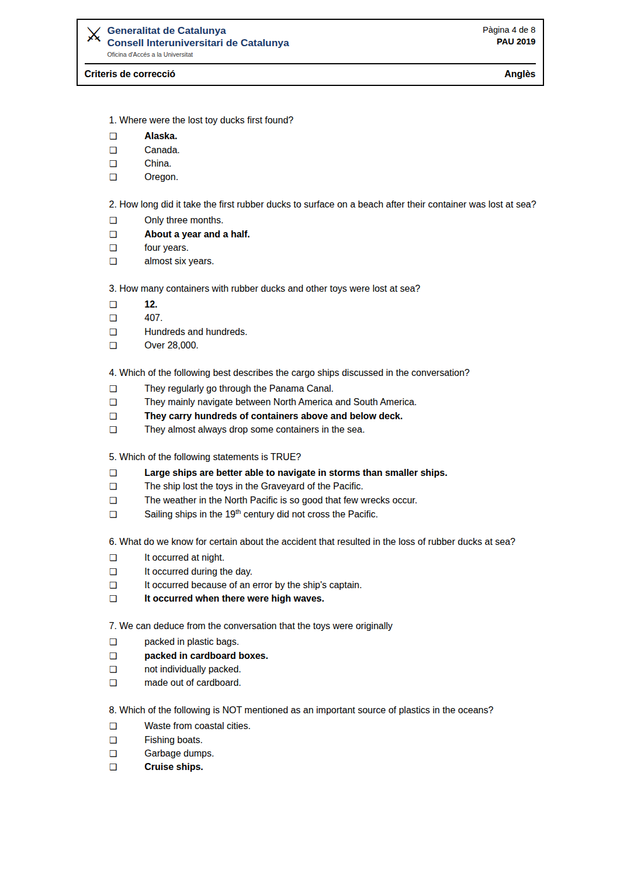⚔
Generalitat de CatalunyaConsell Interuniversitari de Catalunya
Oficina d'Accés a la Universitat
Pàgina 4 de 8
PAU 2019
Criteris de correcció Anglès
Where were the lost toy ducks first found?
Alaska.
Canada.
China.
Oregon.
How long did it take the first rubber ducks to surface on a beach after their container was lost at sea?
Only three months.
About a year and a half.
four years.
almost six years.
How many containers with rubber ducks and other toys were lost at sea?
12.
407.
Hundreds and hundreds.
Over 28,000.
Which of the following best describes the cargo ships discussed in the conversation?
They regularly go through the Panama Canal.
They mainly navigate between North America and South America.
They carry hundreds of containers above and below deck.
They almost always drop some containers in the sea.
Which of the following statements is TRUE?
Large ships are better able to navigate in storms than smaller ships.
The ship lost the toys in the Graveyard of the Pacific.
The weather in the North Pacific is so good that few wrecks occur.
Sailing ships in the 19th century did not cross the Pacific.
What do we know for certain about the accident that resulted in the loss of rubber ducks at sea?
It occurred at night.
It occurred during the day.
It occurred because of an error by the ship's captain.
It occurred when there were high waves.
We can deduce from the conversation that the toys were originally
packed in plastic bags.
packed in cardboard boxes.
not individually packed.
made out of cardboard.
Which of the following is NOT mentioned as an important source of plastics in the oceans?
Waste from coastal cities.
Fishing boats.
Garbage dumps.
Cruise ships.